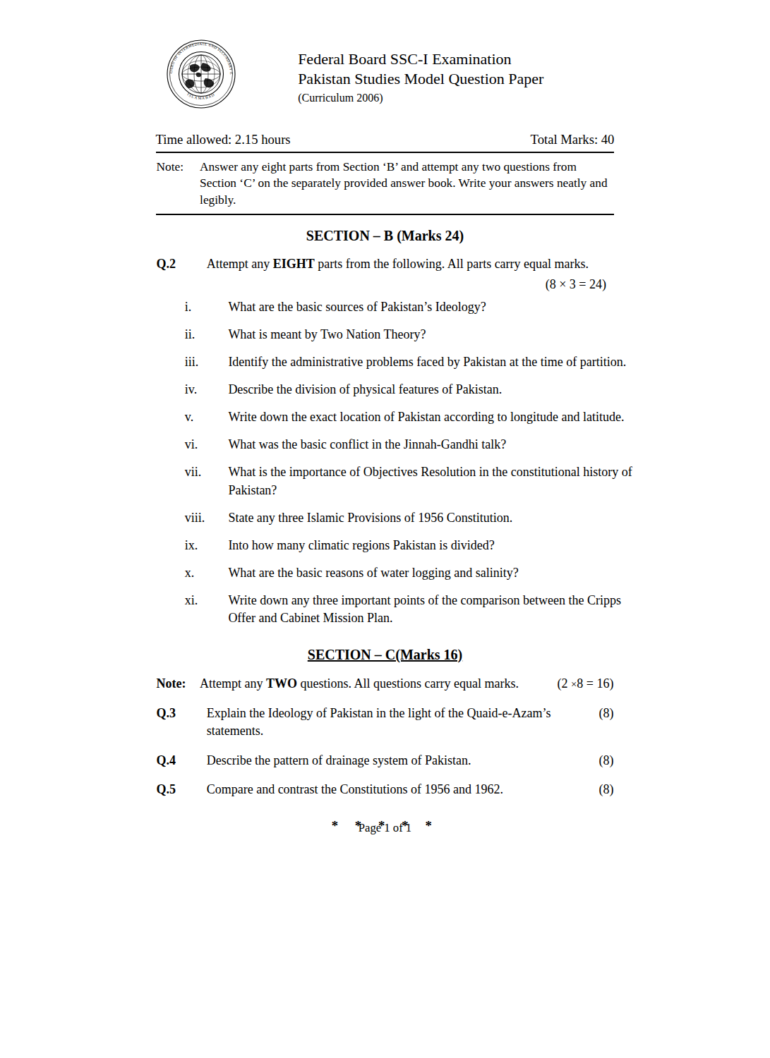FEDERAL BOARD OF INTERMEDIATE AND SECONDARY EDUCATION ISLAMABAD
Federal Board SSC-I Examination
Pakistan Studies Model Question Paper
(Curriculum 2006)
Time allowed: 2.15 hours
Total Marks: 40
| Note: | Answer any eight parts from Section ‘B’ and attempt any two questions from Section ‘C’ on the separately provided answer book. Write your answers neatly and legibly. |
SECTION – B (Marks 24)
| Q.2 | Attempt any EIGHT parts from the following. All parts carry equal marks. |
(8 × 3 = 24)
| i. | What are the basic sources of Pakistan’s Ideology? |
| ii. | What is meant by Two Nation Theory? |
| iii. | Identify the administrative problems faced by Pakistan at the time of partition. |
| iv. | Describe the division of physical features of Pakistan. |
| v. | Write down the exact location of Pakistan according to longitude and latitude. |
| vi. | What was the basic conflict in the Jinnah-Gandhi talk? |
| vii. | What is the importance of Objectives Resolution in the constitutional history of Pakistan? |
| viii. | State any three Islamic Provisions of 1956 Constitution. |
| ix. | Into how many climatic regions Pakistan is divided? |
| x. | What are the basic reasons of water logging and salinity? |
| xi. | Write down any three important points of the comparison between the Cripps Offer and Cabinet Mission Plan. |
SECTION – C(Marks 16)
| Note: | Attempt any TWO questions. All questions carry equal marks. | (2 × 8 = 16) |
| Q.3 | Explain the Ideology of Pakistan in the light of the Quaid-e-Azam’s statements. | (8) |
| Q.4 | Describe the pattern of drainage system of Pakistan. | (8) |
| Q.5 | Compare and contrast the Constitutions of 1956 and 1962. | (8) |
* * * * *
Page 1 of 1